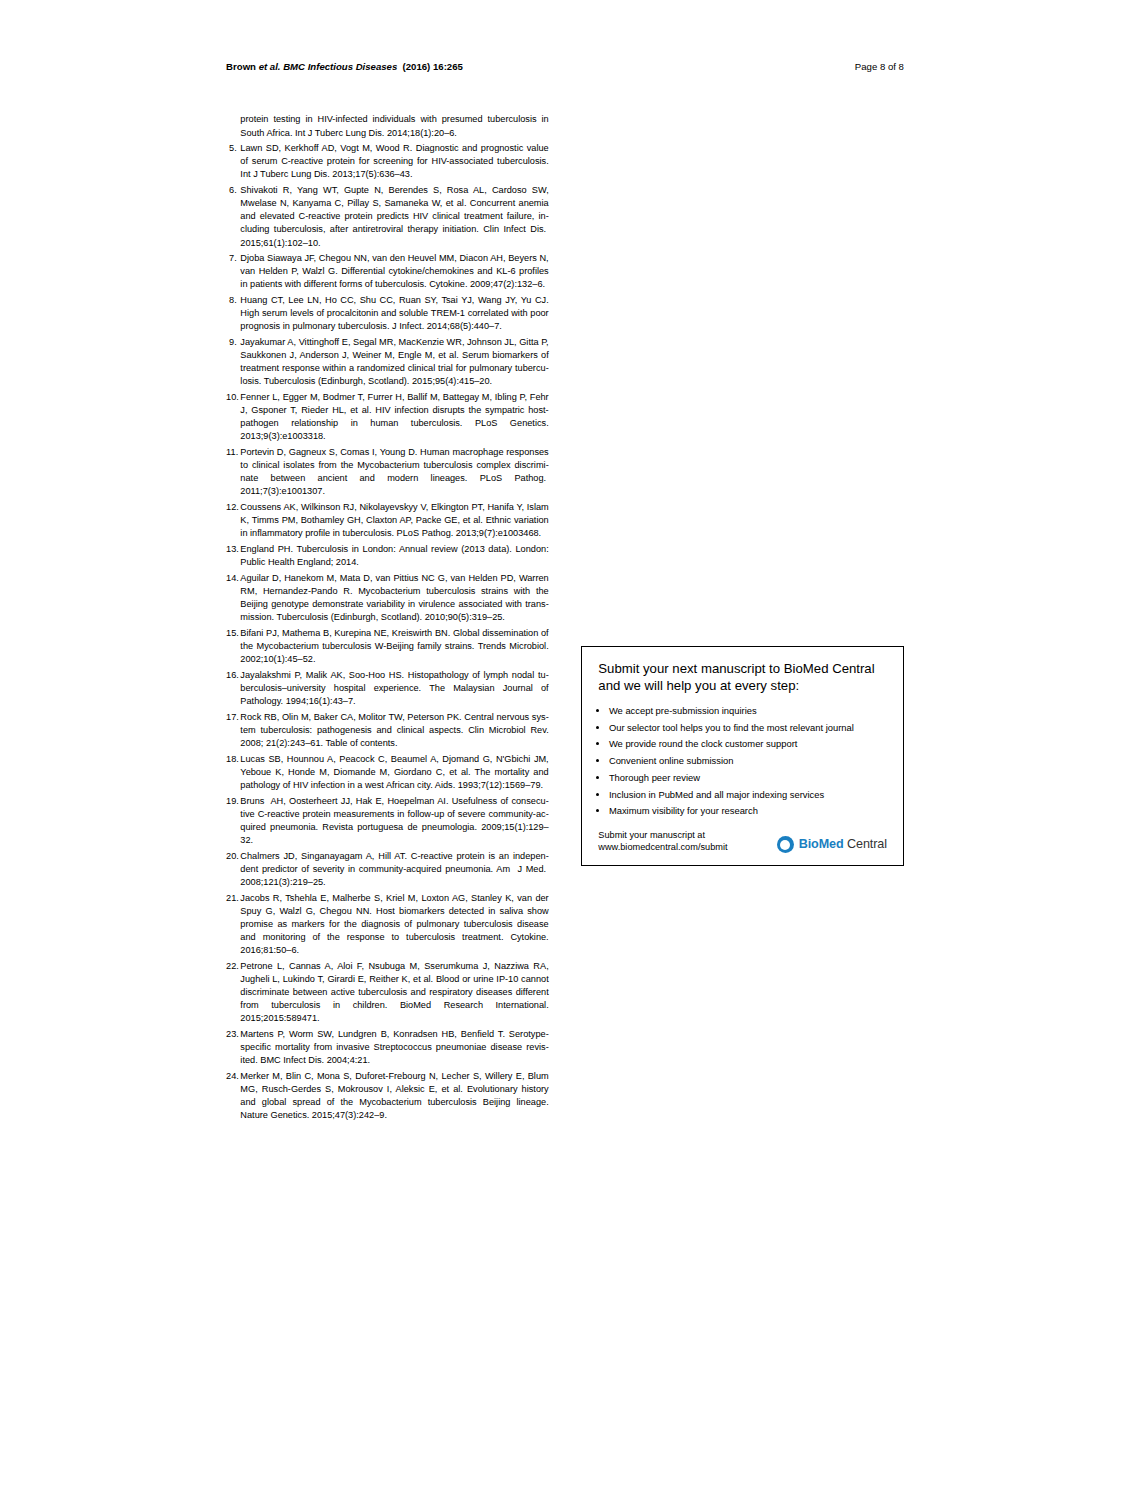Brown et al. BMC Infectious Diseases (2016) 16:265
Page 8 of 8
protein testing in HIV-infected individuals with presumed tuberculosis in South Africa. Int J Tuberc Lung Dis. 2014;18(1):20–6.
5. Lawn SD, Kerkhoff AD, Vogt M, Wood R. Diagnostic and prognostic value of serum C-reactive protein for screening for HIV-associated tuberculosis. Int J Tuberc Lung Dis. 2013;17(5):636–43.
6. Shivakoti R, Yang WT, Gupte N, Berendes S, Rosa AL, Cardoso SW, Mwelase N, Kanyama C, Pillay S, Samaneka W, et al. Concurrent anemia and elevated C-reactive protein predicts HIV clinical treatment failure, including tuberculosis, after antiretroviral therapy initiation. Clin Infect Dis. 2015;61(1):102–10.
7. Djoba Siawaya JF, Chegou NN, van den Heuvel MM, Diacon AH, Beyers N, van Helden P, Walzl G. Differential cytokine/chemokines and KL-6 profiles in patients with different forms of tuberculosis. Cytokine. 2009;47(2):132–6.
8. Huang CT, Lee LN, Ho CC, Shu CC, Ruan SY, Tsai YJ, Wang JY, Yu CJ. High serum levels of procalcitonin and soluble TREM-1 correlated with poor prognosis in pulmonary tuberculosis. J Infect. 2014;68(5):440–7.
9. Jayakumar A, Vittinghoff E, Segal MR, MacKenzie WR, Johnson JL, Gitta P, Saukkonen J, Anderson J, Weiner M, Engle M, et al. Serum biomarkers of treatment response within a randomized clinical trial for pulmonary tuberculosis. Tuberculosis (Edinburgh, Scotland). 2015;95(4):415–20.
10. Fenner L, Egger M, Bodmer T, Furrer H, Ballif M, Battegay M, Ibling P, Fehr J, Gsponer T, Rieder HL, et al. HIV infection disrupts the sympatric host-pathogen relationship in human tuberculosis. PLoS Genetics. 2013;9(3):e1003318.
11. Portevin D, Gagneux S, Comas I, Young D. Human macrophage responses to clinical isolates from the Mycobacterium tuberculosis complex discriminate between ancient and modern lineages. PLoS Pathog. 2011;7(3):e1001307.
12. Coussens AK, Wilkinson RJ, Nikolayevskyy V, Elkington PT, Hanifa Y, Islam K, Timms PM, Bothamley GH, Claxton AP, Packe GE, et al. Ethnic variation in inflammatory profile in tuberculosis. PLoS Pathog. 2013;9(7):e1003468.
13. England PH. Tuberculosis in London: Annual review (2013 data). London: Public Health England; 2014.
14. Aguilar D, Hanekom M, Mata D, van Pittius NC G, van Helden PD, Warren RM, Hernandez-Pando R. Mycobacterium tuberculosis strains with the Beijing genotype demonstrate variability in virulence associated with transmission. Tuberculosis (Edinburgh, Scotland). 2010;90(5):319–25.
15. Bifani PJ, Mathema B, Kurepina NE, Kreiswirth BN. Global dissemination of the Mycobacterium tuberculosis W-Beijing family strains. Trends Microbiol. 2002;10(1):45–52.
16. Jayalakshmi P, Malik AK, Soo-Hoo HS. Histopathology of lymph nodal tuberculosis–university hospital experience. The Malaysian Journal of Pathology. 1994;16(1):43–7.
17. Rock RB, Olin M, Baker CA, Molitor TW, Peterson PK. Central nervous system tuberculosis: pathogenesis and clinical aspects. Clin Microbiol Rev. 2008; 21(2):243–61. Table of contents.
18. Lucas SB, Hounnou A, Peacock C, Beaumel A, Djomand G, N'Gbichi JM, Yeboue K, Honde M, Diomande M, Giordano C, et al. The mortality and pathology of HIV infection in a west African city. Aids. 1993;7(12):1569–79.
19. Bruns AH, Oosterheert JJ, Hak E, Hoepelman AI. Usefulness of consecutive C-reactive protein measurements in follow-up of severe community-acquired pneumonia. Revista portuguesa de pneumologia. 2009;15(1):129–32.
20. Chalmers JD, Singanayagam A, Hill AT. C-reactive protein is an independent predictor of severity in community-acquired pneumonia. Am J Med. 2008;121(3):219–25.
21. Jacobs R, Tshehla E, Malherbe S, Kriel M, Loxton AG, Stanley K, van der Spuy G, Walzl G, Chegou NN. Host biomarkers detected in saliva show promise as markers for the diagnosis of pulmonary tuberculosis disease and monitoring of the response to tuberculosis treatment. Cytokine. 2016;81:50–6.
22. Petrone L, Cannas A, Aloi F, Nsubuga M, Sserumkuma J, Nazziwa RA, Jugheli L, Lukindo T, Girardi E, Reither K, et al. Blood or urine IP-10 cannot discriminate between active tuberculosis and respiratory diseases different from tuberculosis in children. BioMed Research International. 2015;2015:589471.
23. Martens P, Worm SW, Lundgren B, Konradsen HB, Benfield T. Serotype-specific mortality from invasive Streptococcus pneumoniae disease revisited. BMC Infect Dis. 2004;4:21.
24. Merker M, Blin C, Mona S, Duforet-Frebourg N, Lecher S, Willery E, Blum MG, Rusch-Gerdes S, Mokrousov I, Aleksic E, et al. Evolutionary history and global spread of the Mycobacterium tuberculosis Beijing lineage. Nature Genetics. 2015;47(3):242–9.
Submit your next manuscript to BioMed Central and we will help you at every step:
We accept pre-submission inquiries
Our selector tool helps you to find the most relevant journal
We provide round the clock customer support
Convenient online submission
Thorough peer review
Inclusion in PubMed and all major indexing services
Maximum visibility for your research
Submit your manuscript at
www.biomedcentral.com/submit
Bio Med Central